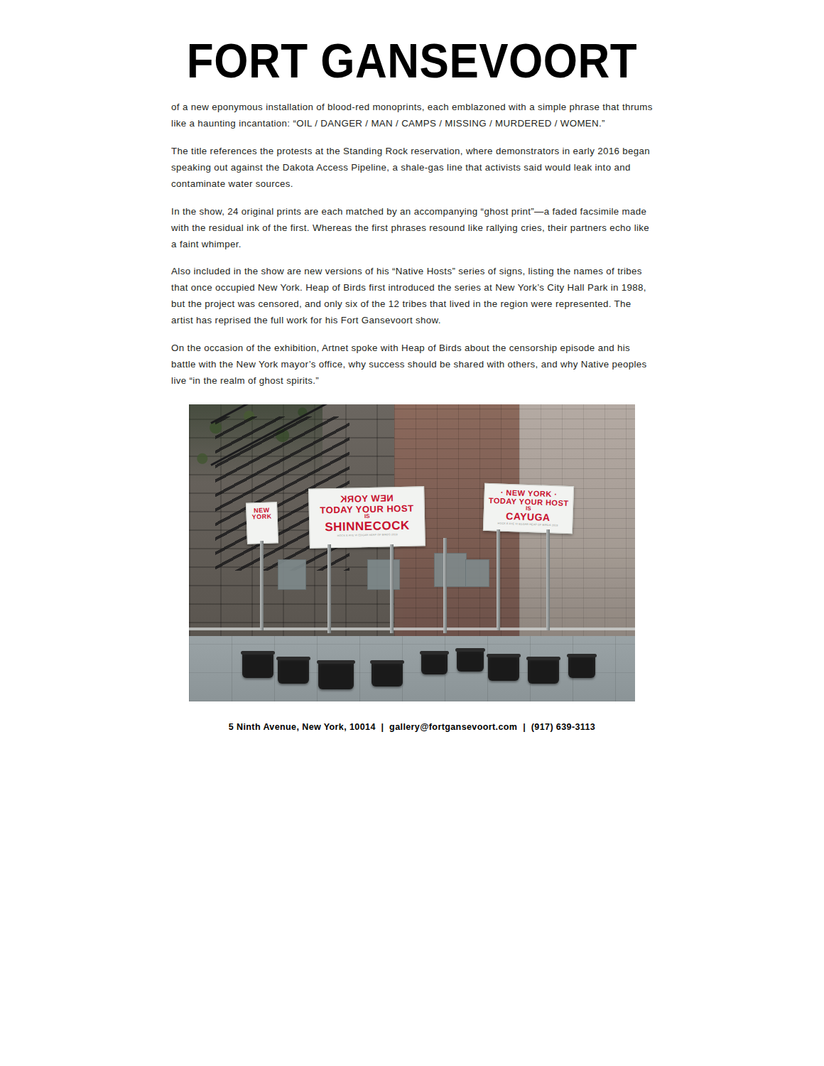Fort Gansevoort
of a new eponymous installation of blood-red monoprints, each emblazoned with a simple phrase that thrums like a haunting incantation: “OIL / DANGER / MAN / CAMPS / MISSING / MURDERED / WOMEN.”
The title references the protests at the Standing Rock reservation, where demonstrators in early 2016 began speaking out against the Dakota Access Pipeline, a shale-gas line that activists said would leak into and contaminate water sources.
In the show, 24 original prints are each matched by an accompanying “ghost print”—a faded facsimile made with the residual ink of the first. Whereas the first phrases resound like rallying cries, their partners echo like a faint whimper.
Also included in the show are new versions of his “Native Hosts” series of signs, listing the names of tribes that once occupied New York. Heap of Birds first introduced the series at New York’s City Hall Park in 1988, but the project was censored, and only six of the 12 tribes that lived in the region were represented. The artist has reprised the full work for his Fort Gansevoort show.
On the occasion of the exhibition, Artnet spoke with Heap of Birds about the censorship episode and his battle with the New York mayor’s office, why success should be shared with others, and why Native peoples live “in the realm of ghost spirits.”
NEW YORK
NEW YORK
TODAY YOUR HOST
IS
SHINNECOCK
HOCK E AYE VI EDGAR HEAP OF BIRDS 2019
· NEW YORK ·
TODAY YOUR HOST
IS
CAYUGA
HOCK E AYE VI EDGAR HEAP OF BIRDS 2019
5 Ninth Avenue, New York, 10014 | gallery@fortgansevoort.com | (917) 639-3113